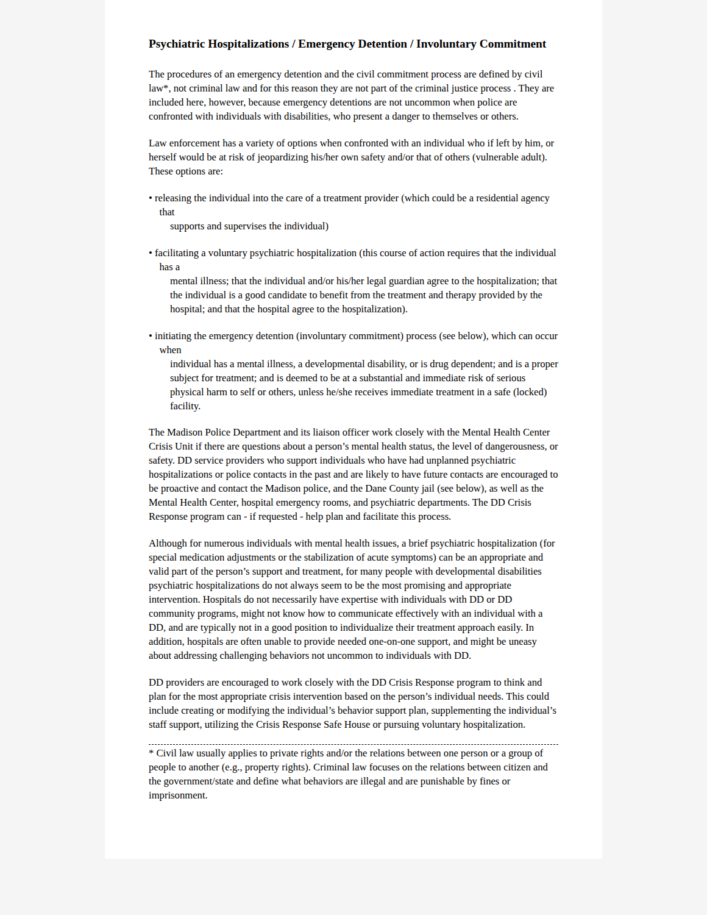Psychiatric Hospitalizations / Emergency Detention / Involuntary Commitment
The procedures of an emergency detention and the civil commitment process are defined by civil law*, not criminal law and for this reason they are not part of the criminal justice process . They are included here, however, because emergency detentions are not uncommon when police are confronted with individuals with disabilities, who present a danger to themselves or others.
Law enforcement has a variety of options when confronted with an individual who if left by him, or herself would be at risk of jeopardizing his/her own safety and/or that of others (vulnerable adult). These options are:
releasing the individual into the care of a treatment provider (which could be a residential agency thatsupports and supervises the individual)
facilitating a voluntary psychiatric hospitalization (this course of action requires that the individual has amental illness; that the individual and/or his/her legal guardian agree to the hospitalization; that the individual is a good candidate to benefit from the treatment and therapy provided by the hospital; and that the hospital agree to the hospitalization).
initiating the emergency detention (involuntary commitment) process (see below), which can occur whenindividual has a mental illness, a developmental disability, or is drug dependent; and is a proper subject for treatment; and is deemed to be at a substantial and immediate risk of serious physical harm to self or others, unless he/she receives immediate treatment in a safe (locked) facility.
The Madison Police Department and its liaison officer work closely with the Mental Health Center Crisis Unit if there are questions about a person’s mental health status, the level of dangerousness, or safety. DD service providers who support individuals who have had unplanned psychiatric hospitalizations or police contacts in the past and are likely to have future contacts are encouraged to be proactive and contact the Madison police, and the Dane County jail (see below), as well as the Mental Health Center, hospital emergency rooms, and psychiatric departments. The DD Crisis Response program can - if requested - help plan and facilitate this process.
Although for numerous individuals with mental health issues, a brief psychiatric hospitalization (for special medication adjustments or the stabilization of acute symptoms) can be an appropriate and valid part of the person’s support and treatment, for many people with developmental disabilities psychiatric hospitalizations do not always seem to be the most promising and appropriate intervention. Hospitals do not necessarily have expertise with individuals with DD or DD community programs, might not know how to communicate effectively with an individual with a DD, and are typically not in a good position to individualize their treatment approach easily. In addition, hospitals are often unable to provide needed one-on-one support, and might be uneasy about addressing challenging behaviors not uncommon to individuals with DD.
DD providers are encouraged to work closely with the DD Crisis Response program to think and plan for the most appropriate crisis intervention based on the person’s individual needs. This could include creating or modifying the individual’s behavior support plan, supplementing the individual’s staff support, utilizing the Crisis Response Safe House or pursuing voluntary hospitalization.
* Civil law usually applies to private rights and/or the relations between one person or a group of people to another (e.g., property rights). Criminal law focuses on the relations between citizen and the government/state and define what behaviors are illegal and are punishable by fines or imprisonment.